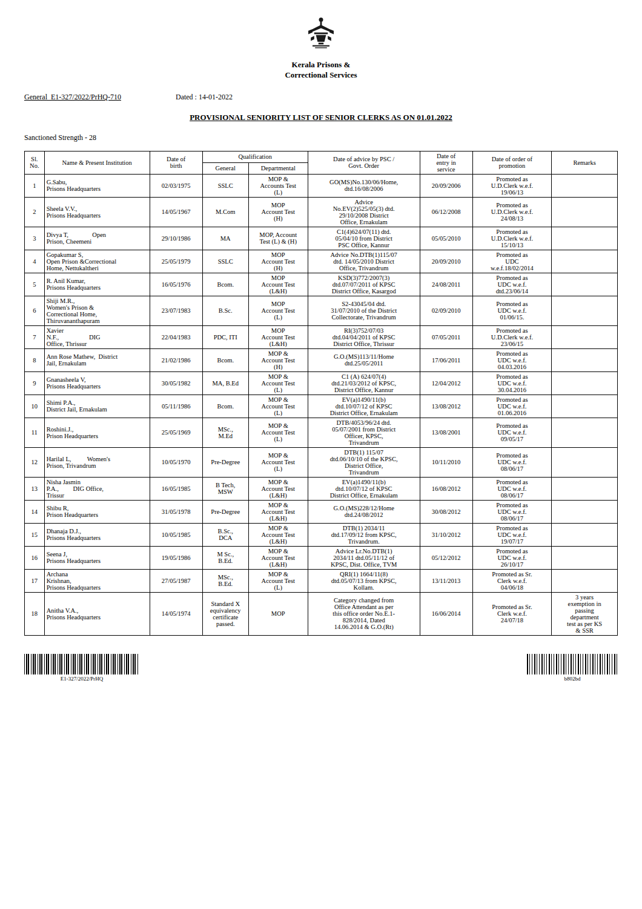Kerala Prisons &
Correctional Services
General_E1-327/2022/PrHQ-710 Dated : 14-01-2022
PROVISIONAL SENIORITY LIST OF SENIOR CLERKS AS ON 01.01.2022
Sanctioned Strength - 28
| Sl. No. | Name & Present Institution | Date of birth | Qualification | Date of advice by PSC / Govt. Order | Date of entry in service | Date of order of promotion | Remarks |
| --- | --- | --- | --- | --- | --- | --- | --- |
| General | Departmental |
| 1 | G.Sabu, Prisons Headquarters | 02/03/1975 | SSLC | MOP & Accounts Test (L) | GO(MS)No.130/06/Home, dtd.16/08/2006 | 20/09/2006 | Promoted as U.D.Clerk w.e.f. 19/06/13 | |
| 2 | Sheela V.V., Prisons Headquarters | 14/05/1967 | M.Com | MOP Account Test (H) | Advice No.EV(2)525/05(3) dtd. 29/10/2008 District Office, Ernakulam | 06/12/2008 | Promoted as U.D.Clerk w.e.f. 24/08/13 | |
| 3 | Divya T, Open Prison, Cheemeni | 29/10/1986 | MA | MOP, Account Test (L) & (H) | C1(4)624/07(11) dtd. 05/04/10 from District PSC Office, Kannur | 05/05/2010 | Promoted as U.D.Clerk w.e.f. 15/10/13 | |
| 4 | Gopakumar S, Open Prison &Correctional Home, Nettukaltheri | 25/05/1979 | SSLC | MOP Account Test (H) | Advice No.DTB(1)115/07 dtd. 14/05/2010 District Office, Trivandrum | 20/09/2010 | Promoted as UDC w.e.f.18/02/2014 | |
| 5 | R. Anil Kumar, Prisons Headquarters | 16/05/1976 | Bcom. | MOP Account Test (L&H) | KSD(3)772/2007(3) dtd.07/07/2011 of KPSC District Office, Kasargod | 24/08/2011 | Promoted as UDC w.e.f. dtd.23/06/14 | |
| 6 | Shiji M.R., Women's Prison & Correctional Home, Thiruvananthapuram | 23/07/1983 | B.Sc. | MOP Account Test (L) | S2-43045/04 dtd. 31/07/2010 of the District Collectorate, Trivandrum | 02/09/2010 | Promoted as UDC w.e.f. 01/06/15. | |
| 7 | Xavier N.F., DIG Office, Thrissur | 22/04/1983 | PDC, ITI | MOP Account Test (L&H) | RI(3)752/07/03 dtd.04/04/2011 of KPSC District Office, Thrissur | 07/05/2011 | Promoted as U.D.Clerk w.e.f. 23/06/15 | |
| 8 | Ann Rose Mathew, District Jail, Ernakulam | 21/02/1986 | Bcom. | MOP & Account Test (H) | G.O.(MS)113/11/Home dtd.25/05/2011 | 17/06/2011 | Promoted as UDC w.e.f. 04.03.2016 | |
| 9 | Gnanasheela V, Prisons Headquarters | 30/05/1982 | MA, B.Ed | MOP & Account Test (L) | C1 (A) 624/07(4) dtd.21/03/2012 of KPSC, District Office, Kannur | 12/04/2012 | Promoted as UDC w.e.f. 30.04.2016 | |
| 10 | Shimi P.A., District Jail, Ernakulam | 05/11/1986 | Bcom. | MOP & Account Test (L) | EV(a)1490/11(b) dtd.10/07/12 of KPSC District Office, Ernakulam | 13/08/2012 | Promoted as UDC w.e.f. 01.06.2016 | |
| 11 | Roshini.J., Prison Headquarters | 25/05/1969 | MSc., M.Ed | MOP & Account Test (L) | DTB/4053/96/24 dtd. 05/07/2001 from District Officer, KPSC, Trivandrum | 13/08/2001 | Promoted as UDC w.e.f. 09/05/17 | |
| 12 | Harilal L, Women's Prison, Trivandrum | 10/05/1970 | Pre-Degree | MOP & Account Test (L) | DTB(1) 115/07 dtd.06/10/10 of the KPSC, District Office, Trivandrum | 10/11/2010 | Promoted as UDC w.e.f. 08/06/17 | |
| 13 | Nisha Jasmin P.A., DIG Office, Trissur | 16/05/1985 | B Tech, MSW | MOP & Account Test (L&H) | EV(a)1490/11(b) dtd.10/07/12 of KPSC District Office, Ernakulam | 16/08/2012 | Promoted as UDC w.e.f. 08/06/17 | |
| 14 | Shibu R, Prison Headquarters | 31/05/1978 | Pre-Degree | MOP & Account Test (L&H) | G.O.(MS)228/12/Home dtd.24/08/2012 | 30/08/2012 | Promoted as UDC w.e.f. 08/06/17 | |
| 15 | Dhanaja D.J., Prisons Headquarters | 10/05/1985 | B.Sc., DCA | MOP & Account Test (L&H) | DTB(1) 2034/11 dtd.17/09/12 from KPSC, Trivandrum. | 31/10/2012 | Promoted as UDC w.e.f. 19/07/17 | |
| 16 | Seena J, Prisons Headquarters | 19/05/1986 | M Sc., B.Ed. | MOP & Account Test (L&H) | Advice Lr.No.DTB(1) 2034/11 dtd.05/11/12 of KPSC, Dist. Office, TVM | 05/12/2012 | Promoted as UDC w.e.f. 26/10/17 | |
| 17 | Archana Krishnan, Prisons Headquarters | 27/05/1987 | MSc., B.Ed. | MOP & Account Test (L) | QRI(1) 1664/11(8) dtd.05/07/13 from KPSC, Kollam. | 13/11/2013 | Promoted as Sr. Clerk w.e.f. 04/06/18 | |
| 18 | Anitha V.A., Prisons Headquarters | 14/05/1974 | Standard X equivalency certificate passed. | MOP | Category changed from Office Attendant as per this office order No.E.1- 828/2014, Dated 14.06.2014 & G.O.(Rt) | 16/06/2014 | Promoted as Sr. Clerk w.e.f. 24/07/18 | 3 years exemption in passing department test as per KS & SSR |
E1-327/2022/PrHQ
b802bd